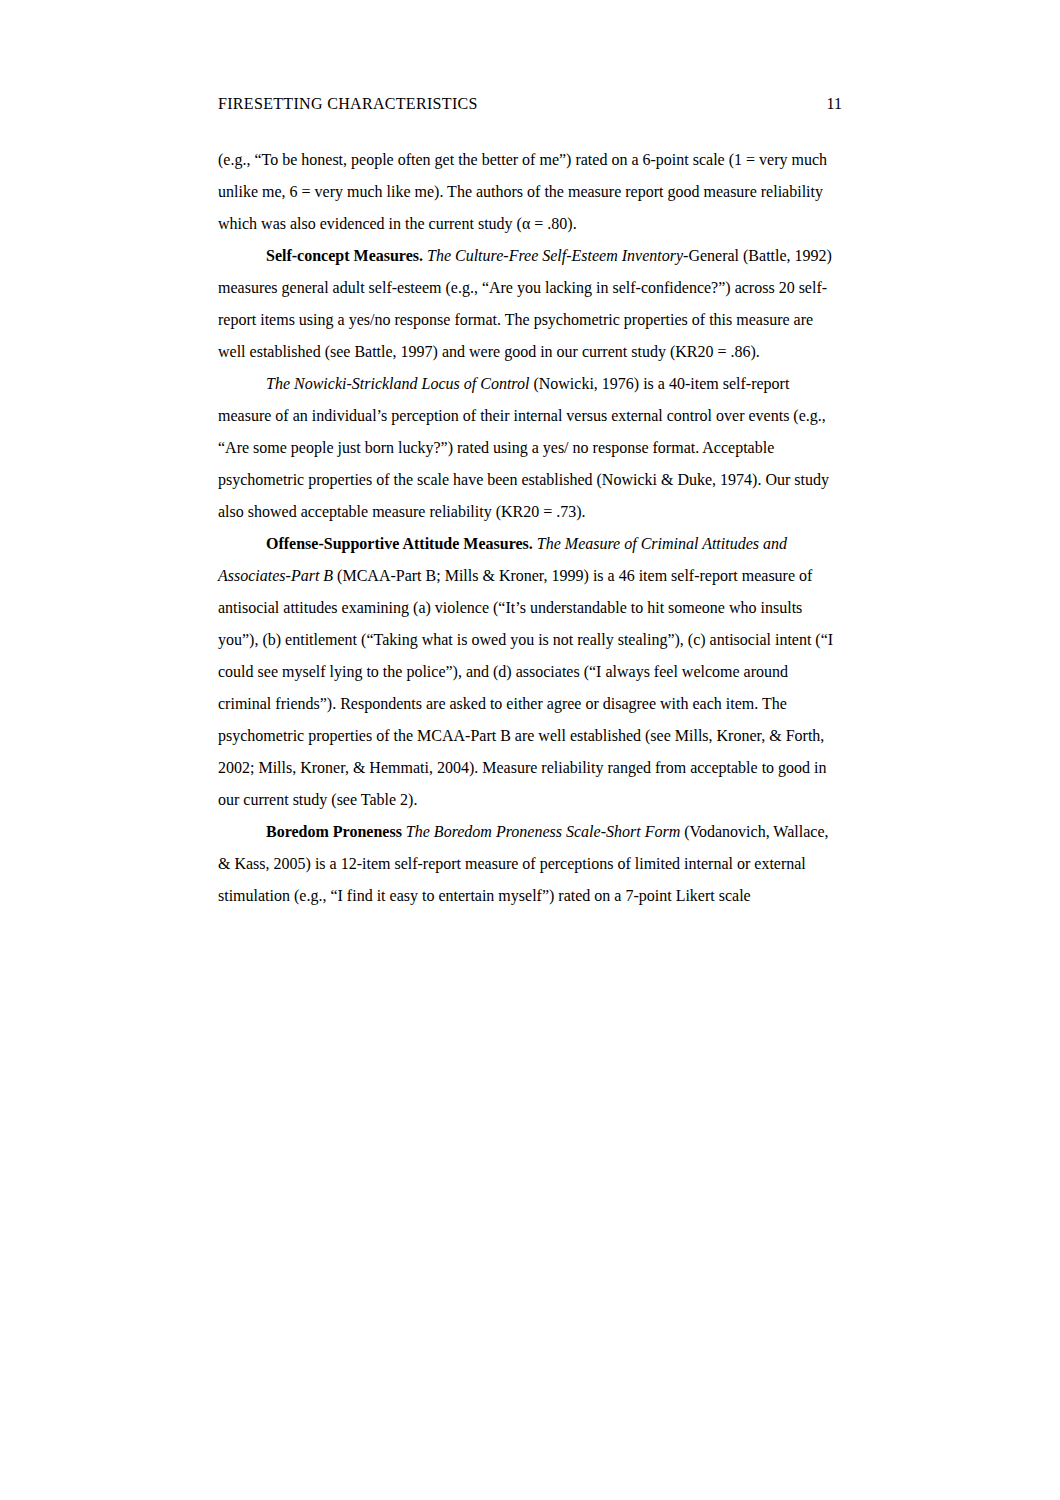FIRESETTING CHARACTERISTICS 11
(e.g., “To be honest, people often get the better of me”) rated on a 6-point scale (1 = very much unlike me, 6 = very much like me). The authors of the measure report good measure reliability which was also evidenced in the current study (α = .80).
Self-concept Measures. The Culture-Free Self-Esteem Inventory-General (Battle, 1992) measures general adult self-esteem (e.g., “Are you lacking in self-confidence?”) across 20 self-report items using a yes/no response format. The psychometric properties of this measure are well established (see Battle, 1997) and were good in our current study (KR20 = .86).
The Nowicki-Strickland Locus of Control (Nowicki, 1976) is a 40-item self-report measure of an individual’s perception of their internal versus external control over events (e.g., “Are some people just born lucky?”) rated using a yes/ no response format. Acceptable psychometric properties of the scale have been established (Nowicki & Duke, 1974). Our study also showed acceptable measure reliability (KR20 = .73).
Offense-Supportive Attitude Measures. The Measure of Criminal Attitudes and Associates-Part B (MCAA-Part B; Mills & Kroner, 1999) is a 46 item self-report measure of antisocial attitudes examining (a) violence (“It’s understandable to hit someone who insults you”), (b) entitlement (“Taking what is owed you is not really stealing”), (c) antisocial intent (“I could see myself lying to the police”), and (d) associates (“I always feel welcome around criminal friends”). Respondents are asked to either agree or disagree with each item. The psychometric properties of the MCAA-Part B are well established (see Mills, Kroner, & Forth, 2002; Mills, Kroner, & Hemmati, 2004). Measure reliability ranged from acceptable to good in our current study (see Table 2).
Boredom Proneness The Boredom Proneness Scale-Short Form (Vodanovich, Wallace, & Kass, 2005) is a 12-item self-report measure of perceptions of limited internal or external stimulation (e.g., “I find it easy to entertain myself”) rated on a 7-point Likert scale